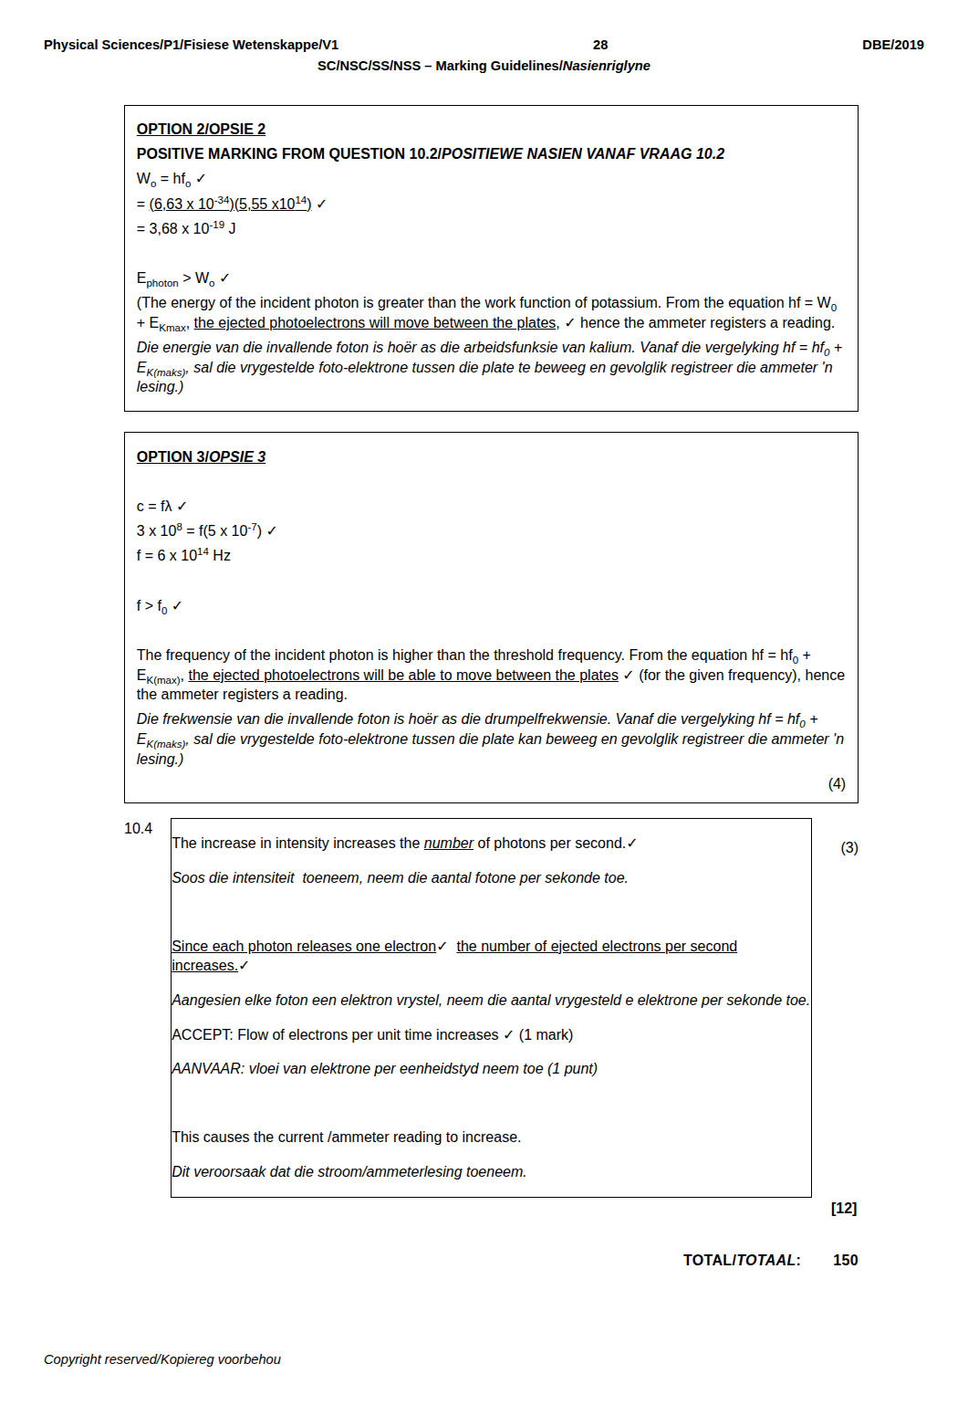Physical Sciences/P1/Fisiese Wetenskappe/V1 28 DBE/2019
SC/NSC/SS/NSS – Marking Guidelines/Nasienriglyne
OPTION 2/OPSIE 2
POSITIVE MARKING FROM QUESTION 10.2/POSITIEWE NASIEN VANAF VRAAG 10.2
Wo = hfo ✓
= (6,63 x 10-34)(5,55 x1014) ✓
= 3,68 x 10-19 J
Ephoton > Wo ✓
(The energy of the incident photon is greater than the work function of potassium. From the equation hf = W0 + EKmax, the ejected photoelectrons will move between the plates, ✓ hence the ammeter registers a reading.
Die energie van die invallende foton is hoër as die arbeidsfunksie van kalium. Vanaf die vergelyking hf = hf0 + EK(maks), sal die vrygestelde foto-elektrone tussen die plate te beweeg en gevolglik registreer die ammeter 'n lesing.)
OPTION 3/OPSIE 3
c = fλ ✓
3 x 108 = f(5 x 10-7) ✓
f = 6 x 1014 Hz
f > f0 ✓
The frequency of the incident photon is higher than the threshold frequency. From the equation hf = hf0 + EK(max), the ejected photoelectrons will be able to move between the plates ✓ (for the given frequency), hence the ammeter registers a reading.
Die frekwensie van die invallende foton is hoër as die drumpelfrekwensie. Vanaf die vergelyking hf = hf0 + EK(maks), sal die vrygestelde foto-elektrone tussen die plate kan beweeg en gevolglik registreer die ammeter 'n lesing.)
(4)
| 10.4 | The increase in intensity increases the number of photons per second. ✓ Soos die intensiteit toeneem, neem die aantal fotone per sekonde toe. Since each photon releases one electron ✓ the number of ejected electrons per second increases. ✓ Aangesien elke foton een elektron vrystel, neem die aantal vrygesteld e elektrone per sekonde toe. ACCEPT: Flow of electrons per unit time increases ✓ (1 mark) AANVAAR: vloei van elektrone per eenheidstyd neem toe (1 punt) This causes the current /ammeter reading to increase. Dit veroorsaak dat die stroom/ammeterlesing toeneem. | (3) |
[12]
TOTAL/TOTAAL: 150
Copyright reserved/Kopiereg voorbehou